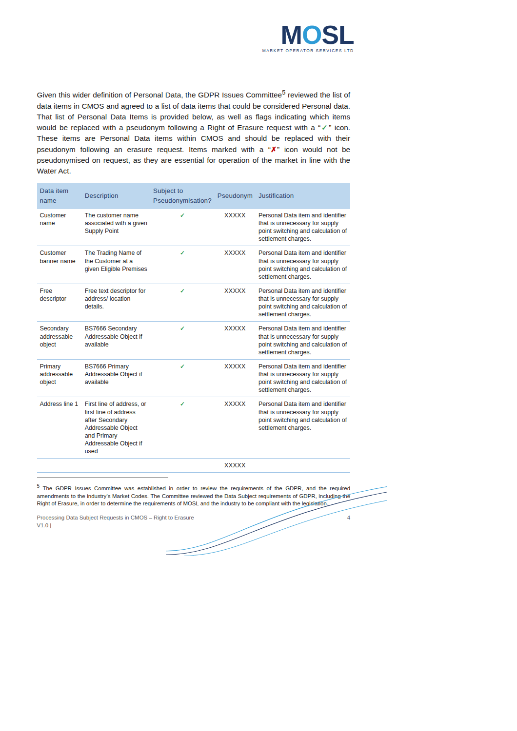MOSL
MARKET OPERATOR SERVICES LTD
Given this wider definition of Personal Data, the GDPR Issues Committee5 reviewed the list of data items in CMOS and agreed to a list of data items that could be considered Personal data. That list of Personal Data Items is provided below, as well as flags indicating which items would be replaced with a pseudonym following a Right of Erasure request with a “✓” icon. These items are Personal Data items within CMOS and should be replaced with their pseudonym following an erasure request. Items marked with a “✗” icon would not be pseudonymised on request, as they are essential for operation of the market in line with the Water Act.
| Data item name | Description | Subject to Pseudonymisation? | Pseudonym | Justification |
| --- | --- | --- | --- | --- |
| Customer name | The customer name associated with a given Supply Point | ✓ | XXXXX | Personal Data item and identifier that is unnecessary for supply point switching and calculation of settlement charges. |
| Customer banner name | The Trading Name of the Customer at a given Eligible Premises | ✓ | XXXXX | Personal Data item and identifier that is unnecessary for supply point switching and calculation of settlement charges. |
| Free descriptor | Free text descriptor for address/ location details. | ✓ | XXXXX | Personal Data item and identifier that is unnecessary for supply point switching and calculation of settlement charges. |
| Secondary addressable object | BS7666 Secondary Addressable Object if available | ✓ | XXXXX | Personal Data item and identifier that is unnecessary for supply point switching and calculation of settlement charges. |
| Primary addressable object | BS7666 Primary Addressable Object if available | ✓ | XXXXX | Personal Data item and identifier that is unnecessary for supply point switching and calculation of settlement charges. |
| Address line 1 | First line of address, or first line of address after Secondary Addressable Object and Primary Addressable Object if used | ✓ | XXXXX | Personal Data item and identifier that is unnecessary for supply point switching and calculation of settlement charges. |
| | | | XXXXX | |
5 The GDPR Issues Committee was established in order to review the requirements of the GDPR, and the required amendments to the industry’s Market Codes. The Committee reviewed the Data Subject requirements of GDPR, including the Right of Erasure, in order to determine the requirements of MOSL and the industry to be compliant with the legislation.
Processing Data Subject Requests in CMOS – Right to Erasure
V1.0 |
4